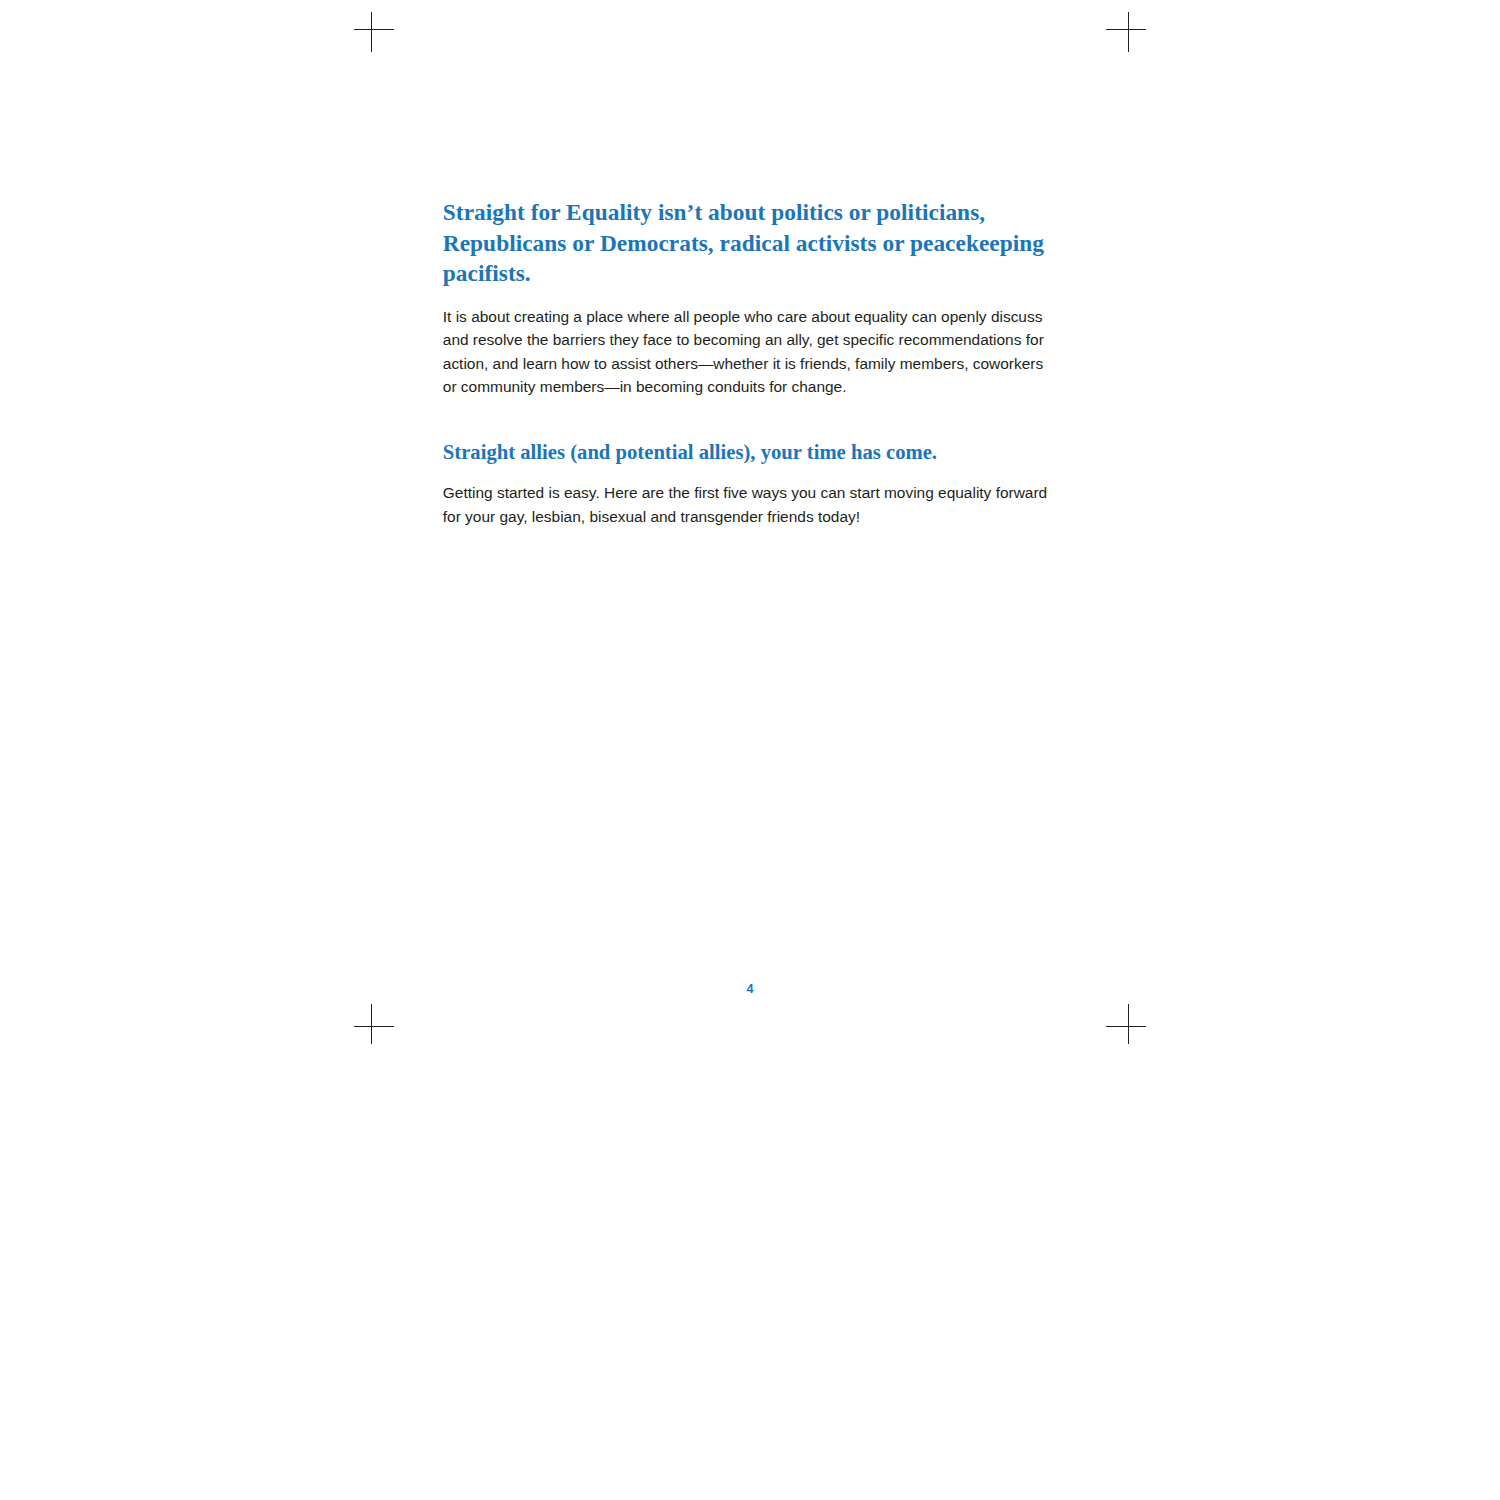Straight for Equality isn’t about politics or politicians, Republicans or Democrats, radical activists or peacekeeping pacifists.
It is about creating a place where all people who care about equality can openly discuss and resolve the barriers they face to becoming an ally, get specific recommendations for action, and learn how to assist others—whether it is friends, family members, coworkers or community members—in becoming conduits for change.
Straight allies (and potential allies), your time has come.
Getting started is easy. Here are the first five ways you can start moving equality forward for your gay, lesbian, bisexual and transgender friends today!
4